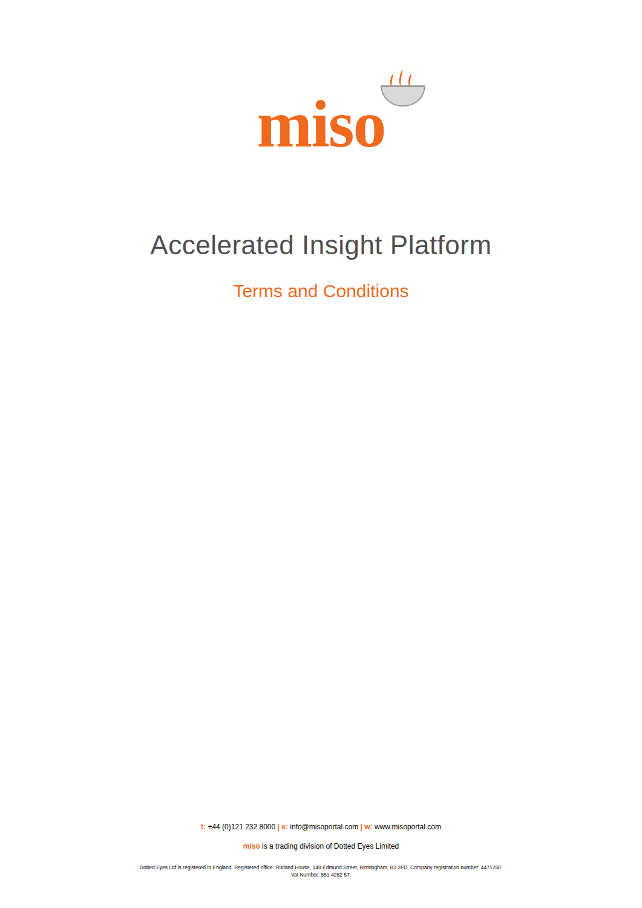miso
Accelerated Insight Platform
Terms and Conditions
t: +44 (0)121 232 8000 | e: info@misoportal.com | w: www.misoportal.com
miso is a trading division of Dotted Eyes Limited
Dotted Eyes Ltd is registered in England. Registered office :Rutland House, 148 Edmund Street, Birmingham, B3 2FD. Company registration number: 4471760.
Vat Number: 551 4282 57.